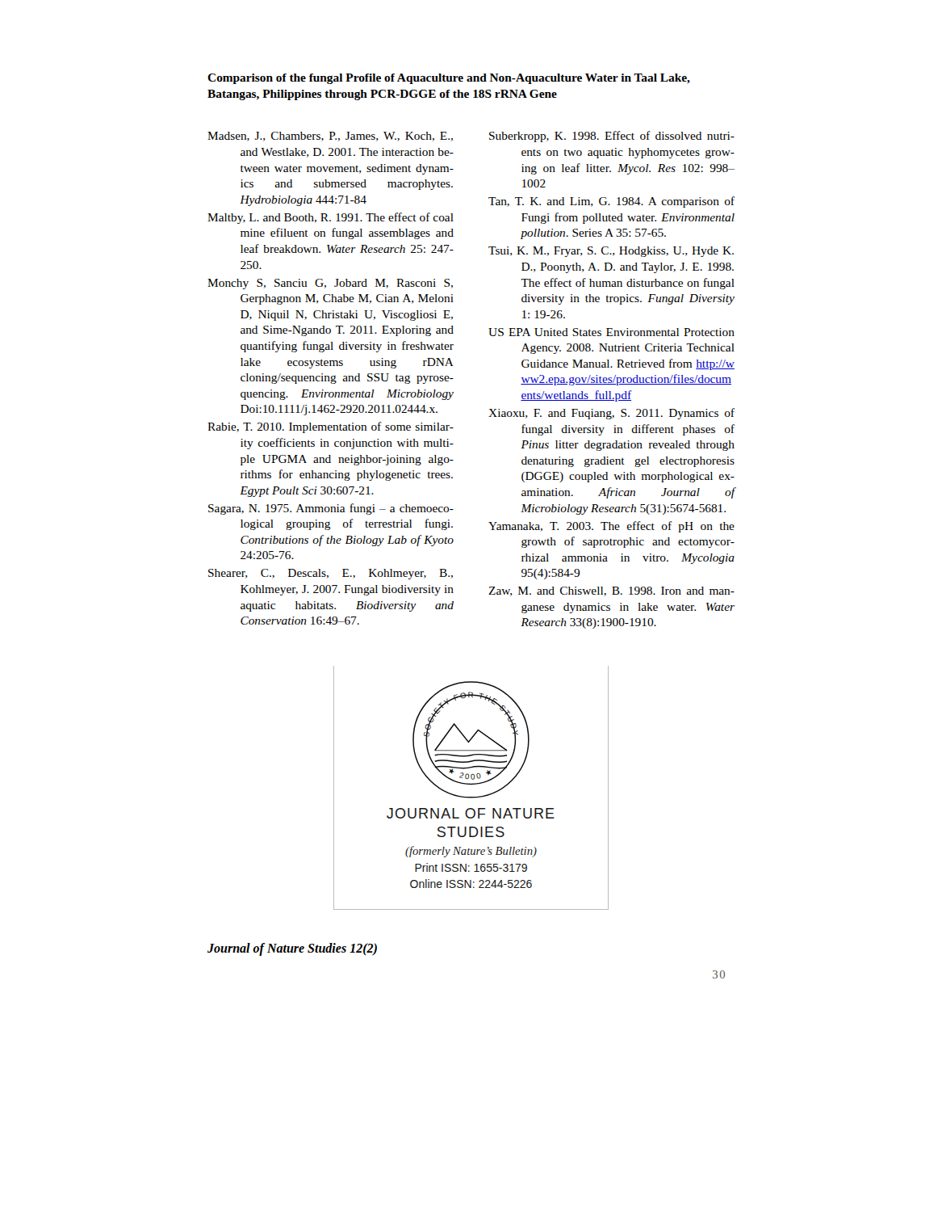Comparison of the fungal Profile of Aquaculture and Non-Aquaculture Water in Taal Lake,
Batangas, Philippines through PCR-DGGE of the 18S rRNA Gene
Madsen, J., Chambers, P., James, W., Koch, E., and Westlake, D. 2001. The interaction between water movement, sediment dynamics and submersed macrophytes. Hydrobiologia 444:71-84
Maltby, L. and Booth, R. 1991. The effect of coal mine efiluent on fungal assemblages and leaf breakdown. Water Research 25: 247-250.
Monchy S, Sanciu G, Jobard M, Rasconi S, Gerphagnon M, Chabe M, Cian A, Meloni D, Niquil N, Christaki U, Viscogliosi E, and Sime-Ngando T. 2011. Exploring and quantifying fungal diversity in freshwater lake ecosystems using rDNA cloning/sequencing and SSU tag pyrosequencing. Environmental Microbiology Doi:10.1111/j.1462-2920.2011.02444.x.
Rabie, T. 2010. Implementation of some similarity coefficients in conjunction with multiple UPGMA and neighbor-joining algorithms for enhancing phylogenetic trees. Egypt Poult Sci 30:607-21.
Sagara, N. 1975. Ammonia fungi – a chemoecological grouping of terrestrial fungi. Contributions of the Biology Lab of Kyoto 24:205-76.
Shearer, C., Descals, E., Kohlmeyer, B., Kohlmeyer, J. 2007. Fungal biodiversity in aquatic habitats. Biodiversity and Conservation 16:49–67.
Suberkropp, K. 1998. Effect of dissolved nutrients on two aquatic hyphomycetes growing on leaf litter. Mycol. Res 102: 998–1002
Tan, T. K. and Lim, G. 1984. A comparison of Fungi from polluted water. Environmental pollution. Series A 35: 57-65.
Tsui, K. M., Fryar, S. C., Hodgkiss, U., Hyde K. D., Poonyth, A. D. and Taylor, J. E. 1998. The effect of human disturbance on fungal diversity in the tropics. Fungal Diversity 1: 19-26.
US EPA United States Environmental Protection Agency. 2008. Nutrient Criteria Technical Guidance Manual. Retrieved from http://www2.epa.gov/sites/production/files/documents/wetlands_full.pdf
Xiaoxu, F. and Fuqiang, S. 2011. Dynamics of fungal diversity in different phases of Pinus litter degradation revealed through denaturing gradient gel electrophoresis (DGGE) coupled with morphological examination. African Journal of Microbiology Research 5(31):5674-5681.
Yamanaka, T. 2003. The effect of pH on the growth of saprotrophic and ectomycorrhizal ammonia in vitro. Mycologia 95(4):584-9
Zaw, M. and Chiswell, B. 1998. Iron and manganese dynamics in lake water. Water Research 33(8):1900-1910.
PHILIPPINE SOCIETY FOR THE STUDY OF NATURE ★ 2000 ★
JOURNAL OF NATURE STUDIES
(formerly Nature’s Bulletin)
Print ISSN: 1655-3179
Online ISSN: 2244-5226
Journal of Nature Studies 12(2)
30